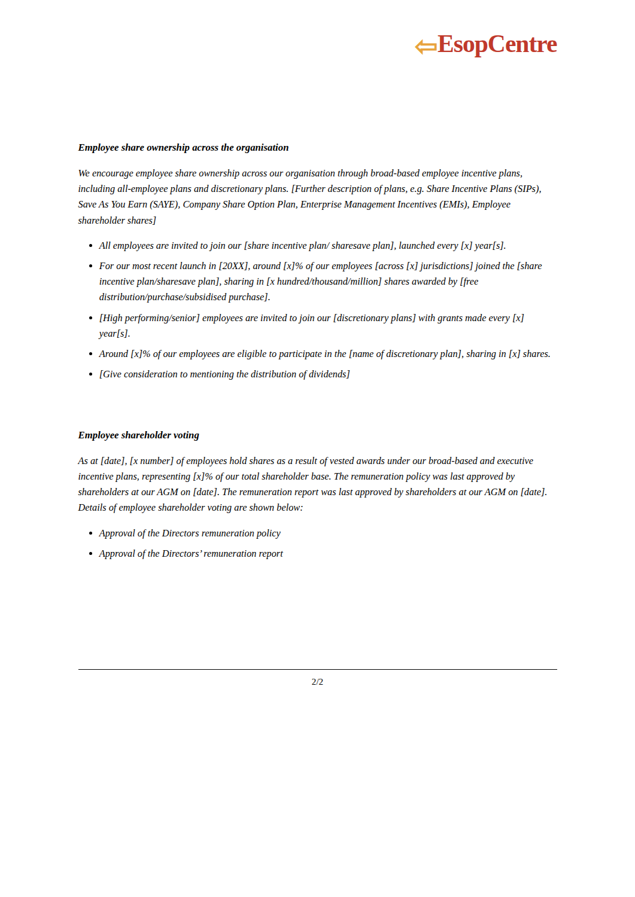⇦Esop Centre
Employee share ownership across the organisation
We encourage employee share ownership across our organisation through broad-based employee incentive plans, including all-employee plans and discretionary plans. [Further description of plans, e.g. Share Incentive Plans (SIPs), Save As You Earn (SAYE), Company Share Option Plan, Enterprise Management Incentives (EMIs), Employee shareholder shares]
All employees are invited to join our [share incentive plan/ sharesave plan], launched every [x] year[s].
For our most recent launch in [20XX], around [x]% of our employees [across [x] jurisdictions] joined the [share incentive plan/sharesave plan], sharing in [x hundred/thousand/million] shares awarded by [free distribution/purchase/subsidised purchase].
[High performing/senior] employees are invited to join our [discretionary plans] with grants made every [x] year[s].
Around [x]% of our employees are eligible to participate in the [name of discretionary plan], sharing in [x] shares.
[Give consideration to mentioning the distribution of dividends]
Employee shareholder voting
As at [date], [x number] of employees hold shares as a result of vested awards under our broad-based and executive incentive plans, representing [x]% of our total shareholder base. The remuneration policy was last approved by shareholders at our AGM on [date]. The remuneration report was last approved by shareholders at our AGM on [date]. Details of employee shareholder voting are shown below:
Approval of the Directors remuneration policy
Approval of the Directors’ remuneration report
2/2